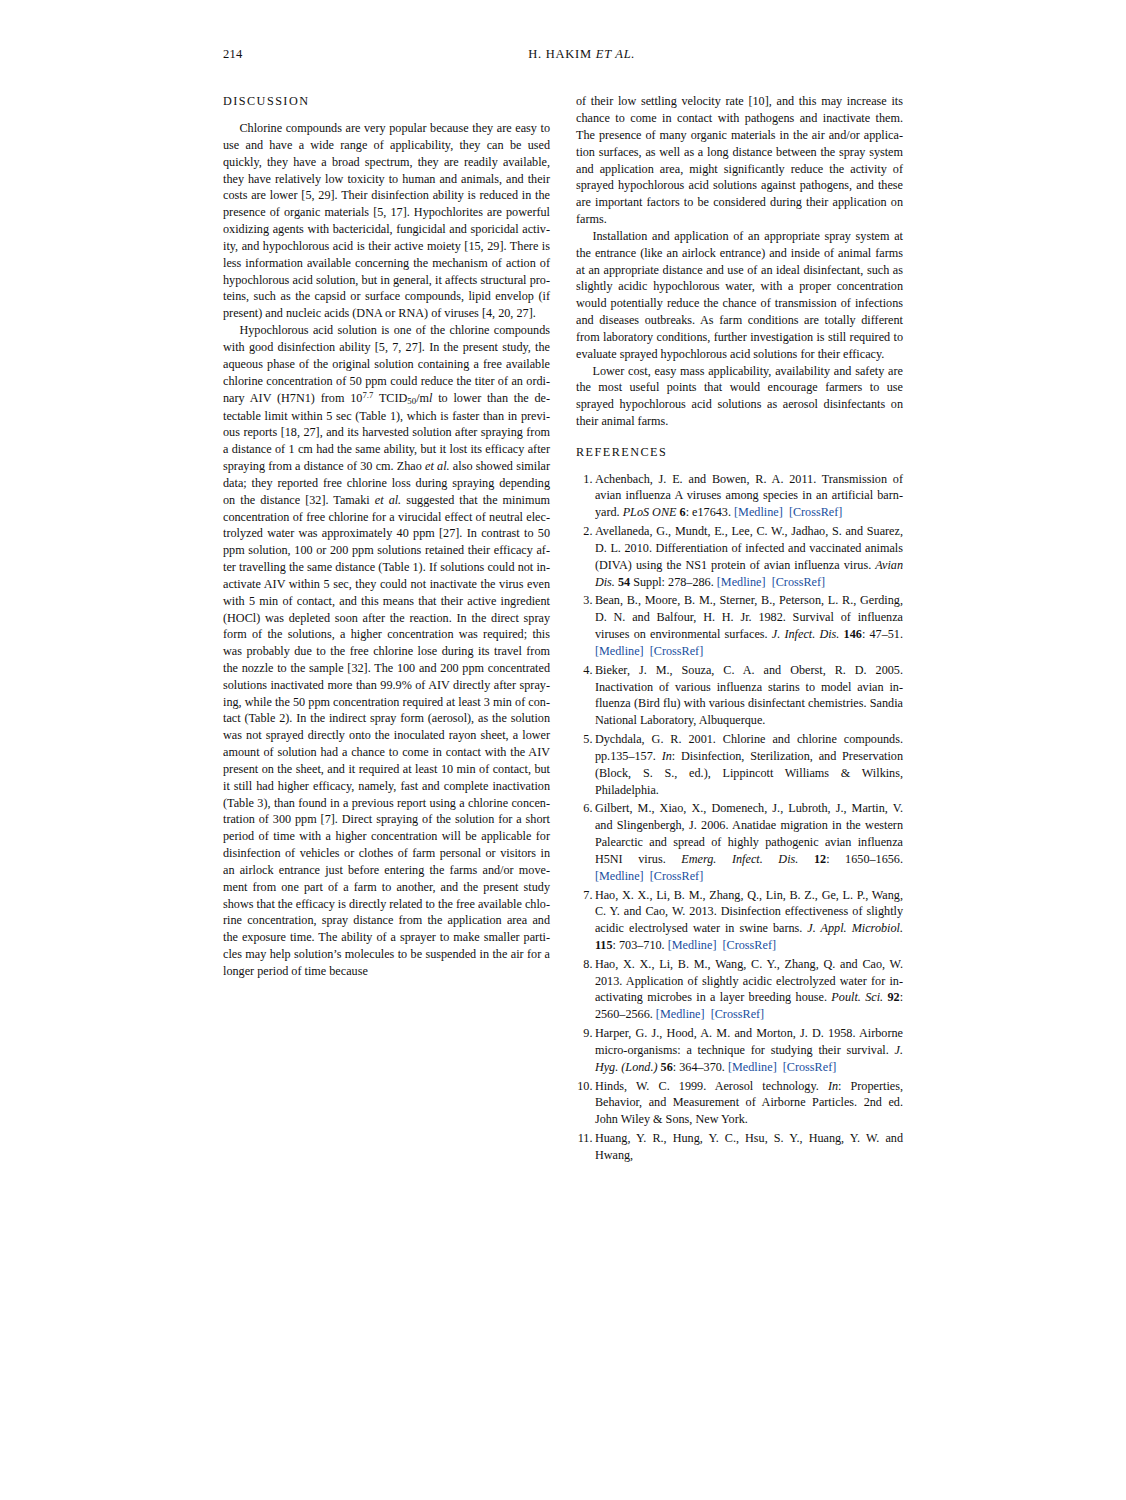214 H. HAKIM ET AL.
Discussion
Chlorine compounds are very popular because they are easy to use and have a wide range of applicability, they can be used quickly, they have a broad spectrum, they are readily available, they have relatively low toxicity to human and animals, and their costs are lower [5, 29]. Their disinfection ability is reduced in the presence of organic materials [5, 17]. Hypochlorites are powerful oxidizing agents with bactericidal, fungicidal and sporicidal activity, and hypochlorous acid is their active moiety [15, 29]. There is less information available concerning the mechanism of action of hypochlorous acid solution, but in general, it affects structural proteins, such as the capsid or surface compounds, lipid envelop (if present) and nucleic acids (DNA or RNA) of viruses [4, 20, 27].
Hypochlorous acid solution is one of the chlorine compounds with good disinfection ability [5, 7, 27]. In the present study, the aqueous phase of the original solution containing a free available chlorine concentration of 50 ppm could reduce the titer of an ordinary AIV (H7N1) from 107.7 TCID50/ml to lower than the detectable limit within 5 sec (Table 1), which is faster than in previous reports [18, 27], and its harvested solution after spraying from a distance of 1 cm had the same ability, but it lost its efficacy after spraying from a distance of 30 cm. Zhao et al. also showed similar data; they reported free chlorine loss during spraying depending on the distance [32]. Tamaki et al. suggested that the minimum concentration of free chlorine for a virucidal effect of neutral electrolyzed water was approximately 40 ppm [27]. In contrast to 50 ppm solution, 100 or 200 ppm solutions retained their efficacy after travelling the same distance (Table 1). If solutions could not inactivate AIV within 5 sec, they could not inactivate the virus even with 5 min of contact, and this means that their active ingredient (HOCl) was depleted soon after the reaction. In the direct spray form of the solutions, a higher concentration was required; this was probably due to the free chlorine lose during its travel from the nozzle to the sample [32]. The 100 and 200 ppm concentrated solutions inactivated more than 99.9% of AIV directly after spraying, while the 50 ppm concentration required at least 3 min of contact (Table 2). In the indirect spray form (aerosol), as the solution was not sprayed directly onto the inoculated rayon sheet, a lower amount of solution had a chance to come in contact with the AIV present on the sheet, and it required at least 10 min of contact, but it still had higher efficacy, namely, fast and complete inactivation (Table 3), than found in a previous report using a chlorine concentration of 300 ppm [7]. Direct spraying of the solution for a short period of time with a higher concentration will be applicable for disinfection of vehicles or clothes of farm personal or visitors in an airlock entrance just before entering the farms and/or movement from one part of a farm to another, and the present study shows that the efficacy is directly related to the free available chlorine concentration, spray distance from the application area and the exposure time. The ability of a sprayer to make smaller particles may help solution’s molecules to be suspended in the air for a longer period of time because
of their low settling velocity rate [10], and this may increase its chance to come in contact with pathogens and inactivate them. The presence of many organic materials in the air and/or application surfaces, as well as a long distance between the spray system and application area, might significantly reduce the activity of sprayed hypochlorous acid solutions against pathogens, and these are important factors to be considered during their application on farms.
Installation and application of an appropriate spray system at the entrance (like an airlock entrance) and inside of animal farms at an appropriate distance and use of an ideal disinfectant, such as slightly acidic hypochlorous water, with a proper concentration would potentially reduce the chance of transmission of infections and diseases outbreaks. As farm conditions are totally different from laboratory conditions, further investigation is still required to evaluate sprayed hypochlorous acid solutions for their efficacy.
Lower cost, easy mass applicability, availability and safety are the most useful points that would encourage farmers to use sprayed hypochlorous acid solutions as aerosol disinfectants on their animal farms.
References
Achenbach, J. E. and Bowen, R. A. 2011. Transmission of avian influenza A viruses among species in an artificial barnyard. PLoS ONE 6: e17643. [Medline] [CrossRef]
Avellaneda, G., Mundt, E., Lee, C. W., Jadhao, S. and Suarez, D. L. 2010. Differentiation of infected and vaccinated animals (DIVA) using the NS1 protein of avian influenza virus. Avian Dis. 54 Suppl: 278–286. [Medline] [CrossRef]
Bean, B., Moore, B. M., Sterner, B., Peterson, L. R., Gerding, D. N. and Balfour, H. H. Jr. 1982. Survival of influenza viruses on environmental surfaces. J. Infect. Dis. 146: 47–51. [Medline] [CrossRef]
Bieker, J. M., Souza, C. A. and Oberst, R. D. 2005. Inactivation of various influenza starins to model avian influenza (Bird flu) with various disinfectant chemistries. Sandia National Laboratory, Albuquerque.
Dychdala, G. R. 2001. Chlorine and chlorine compounds. pp.135–157. In: Disinfection, Sterilization, and Preservation (Block, S. S., ed.), Lippincott Williams & Wilkins, Philadelphia.
Gilbert, M., Xiao, X., Domenech, J., Lubroth, J., Martin, V. and Slingenbergh, J. 2006. Anatidae migration in the western Palearctic and spread of highly pathogenic avian influenza H5NI virus. Emerg. Infect. Dis. 12: 1650–1656. [Medline] [CrossRef]
Hao, X. X., Li, B. M., Zhang, Q., Lin, B. Z., Ge, L. P., Wang, C. Y. and Cao, W. 2013. Disinfection effectiveness of slightly acidic electrolysed water in swine barns. J. Appl. Microbiol. 115: 703–710. [Medline] [CrossRef]
Hao, X. X., Li, B. M., Wang, C. Y., Zhang, Q. and Cao, W. 2013. Application of slightly acidic electrolyzed water for inactivating microbes in a layer breeding house. Poult. Sci. 92: 2560–2566. [Medline] [CrossRef]
Harper, G. J., Hood, A. M. and Morton, J. D. 1958. Airborne micro-organisms: a technique for studying their survival. J. Hyg. (Lond.) 56: 364–370. [Medline] [CrossRef]
Hinds, W. C. 1999. Aerosol technology. In: Properties, Behavior, and Measurement of Airborne Particles. 2nd ed. John Wiley & Sons, New York.
Huang, Y. R., Hung, Y. C., Hsu, S. Y., Huang, Y. W. and Hwang,